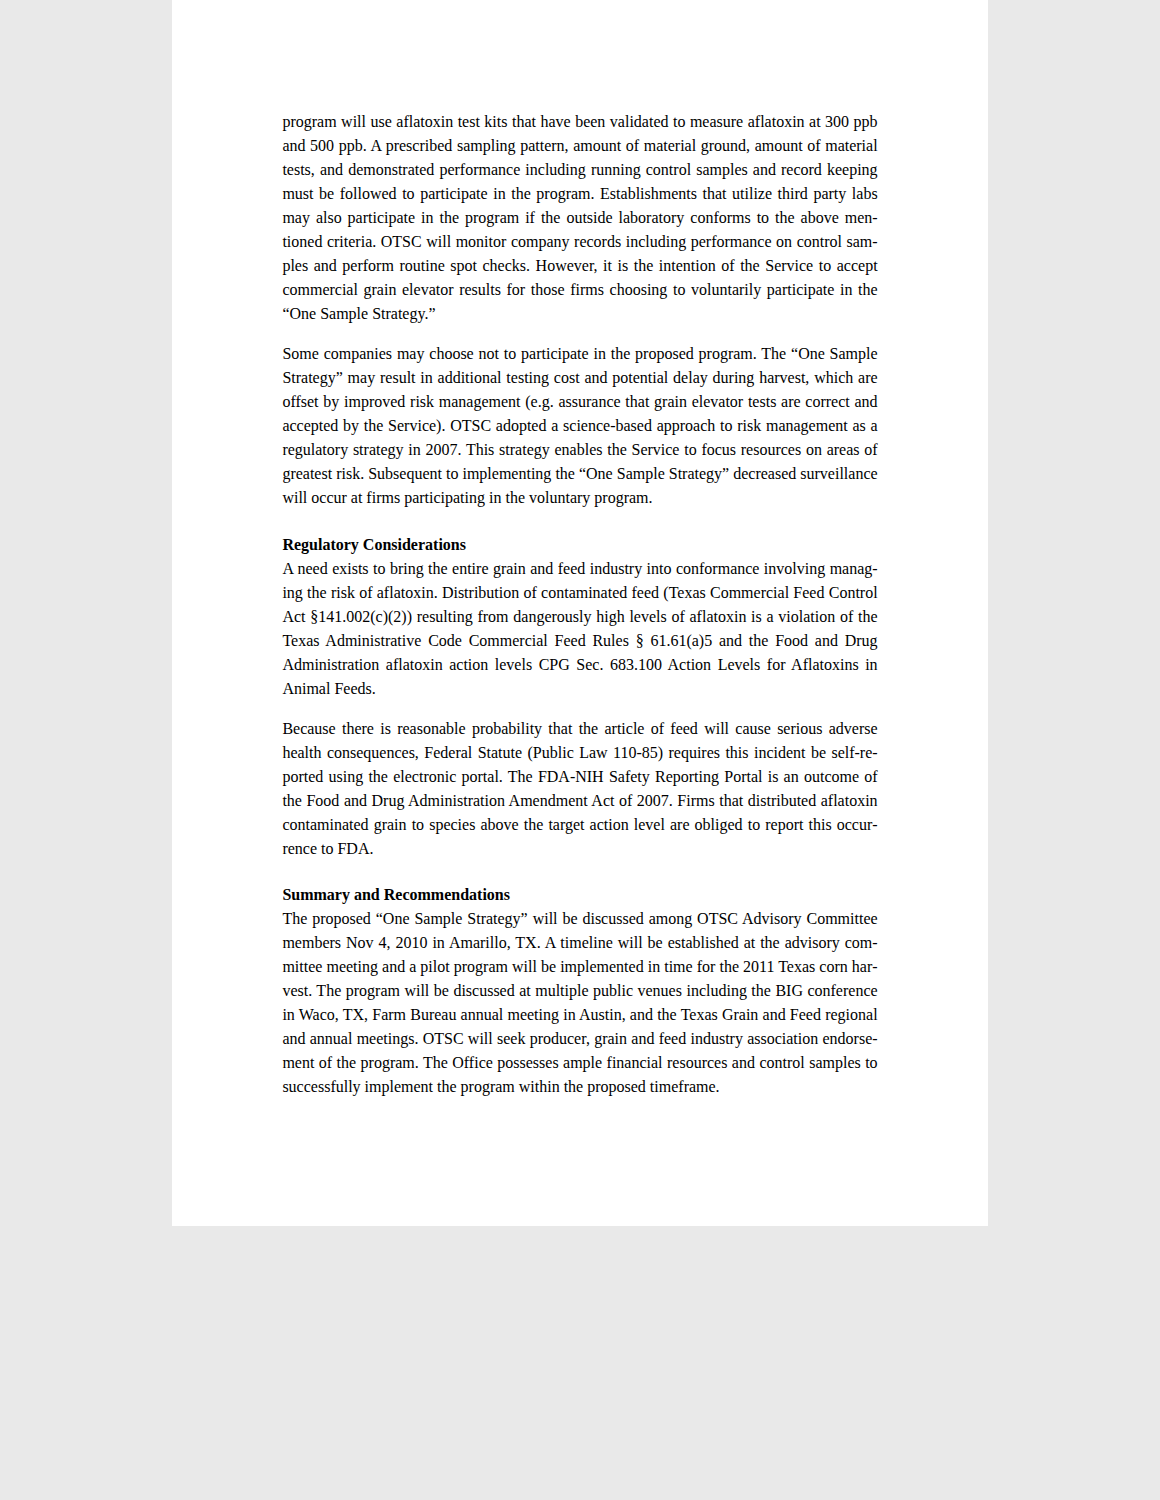program will use aflatoxin test kits that have been validated to measure aflatoxin at 300 ppb and 500 ppb. A prescribed sampling pattern, amount of material ground, amount of material tests, and demonstrated performance including running control samples and record keeping must be followed to participate in the program. Establishments that utilize third party labs may also participate in the program if the outside laboratory conforms to the above mentioned criteria. OTSC will monitor company records including performance on control samples and perform routine spot checks. However, it is the intention of the Service to accept commercial grain elevator results for those firms choosing to voluntarily participate in the “One Sample Strategy.”
Some companies may choose not to participate in the proposed program. The “One Sample Strategy” may result in additional testing cost and potential delay during harvest, which are offset by improved risk management (e.g. assurance that grain elevator tests are correct and accepted by the Service). OTSC adopted a science-based approach to risk management as a regulatory strategy in 2007. This strategy enables the Service to focus resources on areas of greatest risk. Subsequent to implementing the “One Sample Strategy” decreased surveillance will occur at firms participating in the voluntary program.
Regulatory Considerations
A need exists to bring the entire grain and feed industry into conformance involving managing the risk of aflatoxin. Distribution of contaminated feed (Texas Commercial Feed Control Act §141.002(c)(2)) resulting from dangerously high levels of aflatoxin is a violation of the Texas Administrative Code Commercial Feed Rules § 61.61(a)5 and the Food and Drug Administration aflatoxin action levels CPG Sec. 683.100 Action Levels for Aflatoxins in Animal Feeds.
Because there is reasonable probability that the article of feed will cause serious adverse health consequences, Federal Statute (Public Law 110-85) requires this incident be self-reported using the electronic portal. The FDA-NIH Safety Reporting Portal is an outcome of the Food and Drug Administration Amendment Act of 2007. Firms that distributed aflatoxin contaminated grain to species above the target action level are obliged to report this occurrence to FDA.
Summary and Recommendations
The proposed “One Sample Strategy” will be discussed among OTSC Advisory Committee members Nov 4, 2010 in Amarillo, TX. A timeline will be established at the advisory committee meeting and a pilot program will be implemented in time for the 2011 Texas corn harvest. The program will be discussed at multiple public venues including the BIG conference in Waco, TX, Farm Bureau annual meeting in Austin, and the Texas Grain and Feed regional and annual meetings. OTSC will seek producer, grain and feed industry association endorsement of the program. The Office possesses ample financial resources and control samples to successfully implement the program within the proposed timeframe.